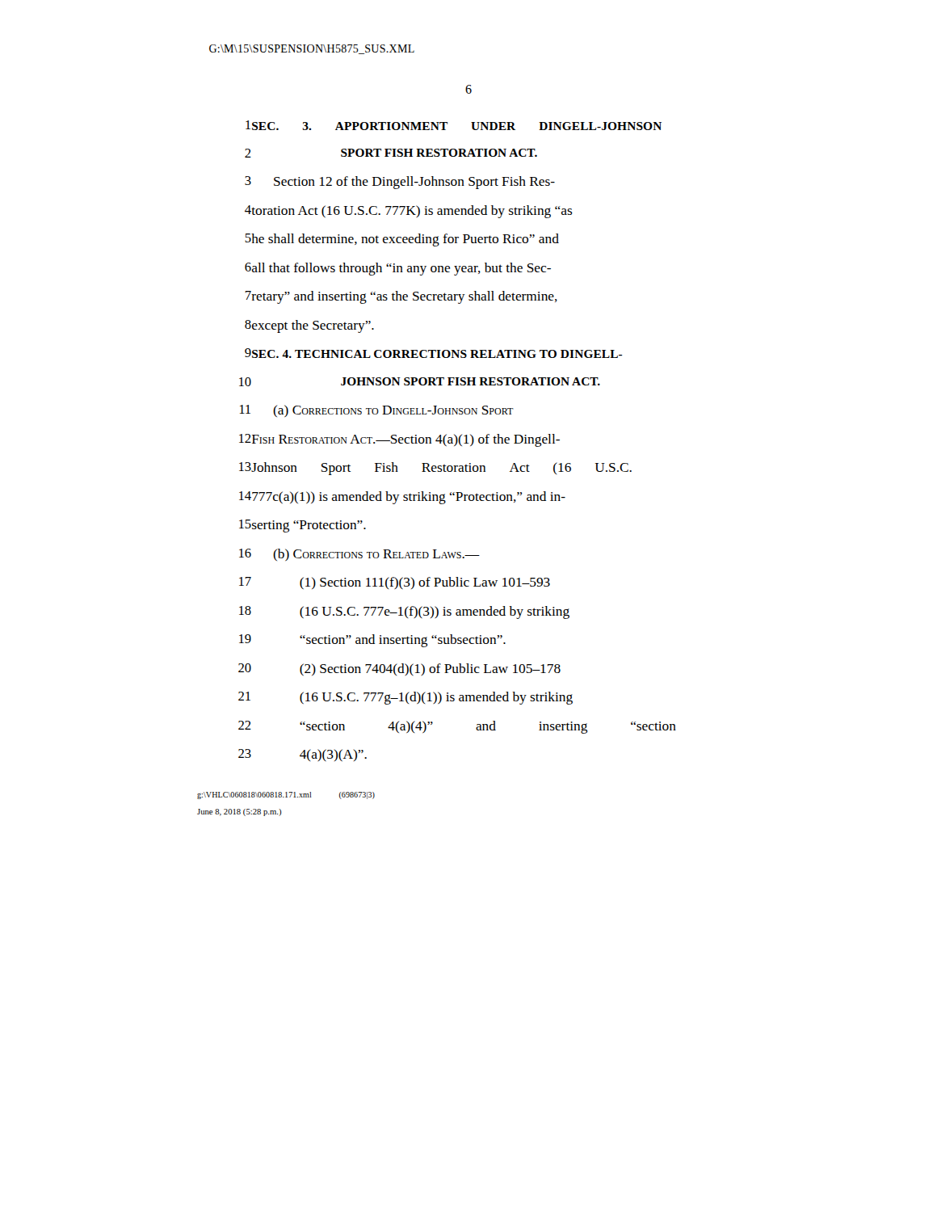G:\M\15\SUSPENSION\H5875_SUS.XML
6
| 1 | SEC. 3. APPORTIONMENT UNDER DINGELL-JOHNSON |
| 2 | SPORT FISH RESTORATION ACT. |
| 3 | Section 12 of the Dingell-Johnson Sport Fish Res- |
| 4 | toration Act (16 U.S.C. 777K) is amended by striking “as |
| 5 | he shall determine, not exceeding for Puerto Rico” and |
| 6 | all that follows through “in any one year, but the Sec- |
| 7 | retary” and inserting “as the Secretary shall determine, |
| 8 | except the Secretary”. |
| 9 | SEC. 4. TECHNICAL CORRECTIONS RELATING TO DINGELL- |
| 10 | JOHNSON SPORT FISH RESTORATION ACT. |
| 11 | (a) Corrections to Dingell-Johnson Sport |
| 12 | Fish Restoration Act. —Section 4(a)(1) of the Dingell- |
| 13 | Johnson Sport Fish Restoration Act (16 U.S.C. |
| 14 | 777c(a)(1)) is amended by striking “Protection,” and in- |
| 15 | serting “Protection”. |
| 16 | (b) Corrections to Related Laws. — |
| 17 | (1) Section 111(f)(3) of Public Law 101–593 |
| 18 | (16 U.S.C. 777e–1(f)(3)) is amended by striking |
| 19 | “section” and inserting “subsection”. |
| 20 | (2) Section 7404(d)(1) of Public Law 105–178 |
| 21 | (16 U.S.C. 777g–1(d)(1)) is amended by striking |
| 22 | “section 4(a)(4)” and inserting “section |
| 23 | 4(a)(3)(A)”. |
g:\VHLC\060818\060818.171.xml (698673|3)
June 8, 2018 (5:28 p.m.)